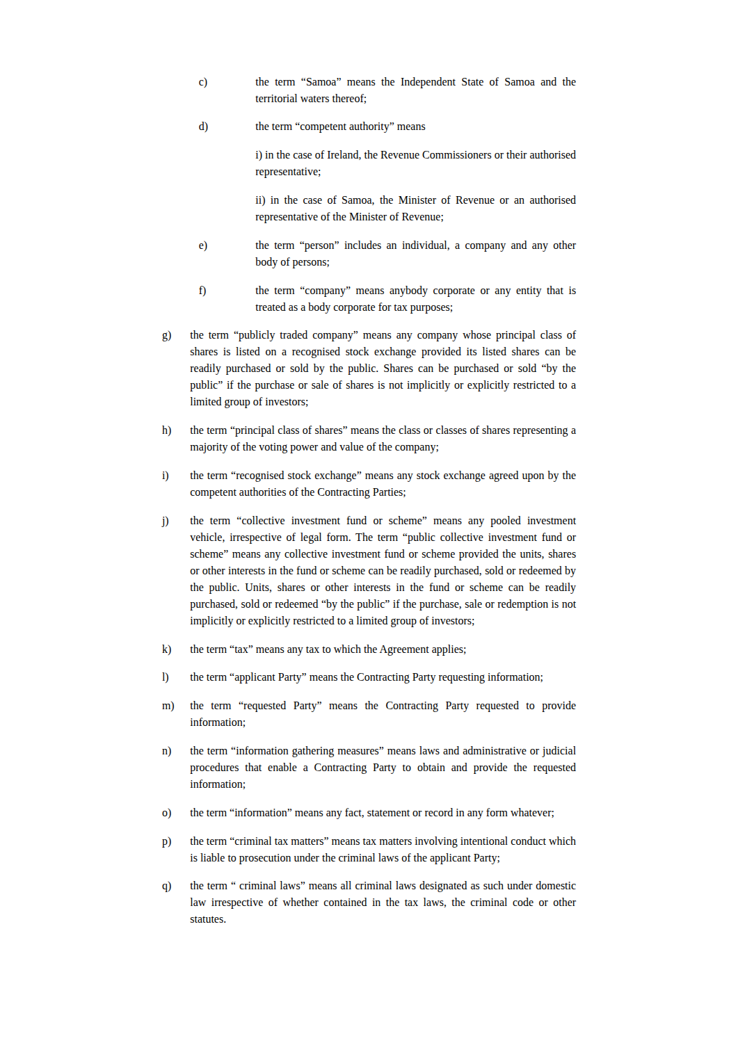c) the term “Samoa” means the Independent State of Samoa and the territorial waters thereof;
d) the term “competent authority” means
i) in the case of Ireland, the Revenue Commissioners or their authorised representative;
ii) in the case of Samoa, the Minister of Revenue or an authorised representative of the Minister of Revenue;
e) the term “person” includes an individual, a company and any other body of persons;
f) the term “company” means anybody corporate or any entity that is treated as a body corporate for tax purposes;
g) the term “publicly traded company” means any company whose principal class of shares is listed on a recognised stock exchange provided its listed shares can be readily purchased or sold by the public. Shares can be purchased or sold “by the public” if the purchase or sale of shares is not implicitly or explicitly restricted to a limited group of investors;
h) the term “principal class of shares” means the class or classes of shares representing a majority of the voting power and value of the company;
i) the term “recognised stock exchange” means any stock exchange agreed upon by the competent authorities of the Contracting Parties;
j) the term “collective investment fund or scheme” means any pooled investment vehicle, irrespective of legal form. The term “public collective investment fund or scheme” means any collective investment fund or scheme provided the units, shares or other interests in the fund or scheme can be readily purchased, sold or redeemed by the public. Units, shares or other interests in the fund or scheme can be readily purchased, sold or redeemed “by the public” if the purchase, sale or redemption is not implicitly or explicitly restricted to a limited group of investors;
k) the term “tax” means any tax to which the Agreement applies;
l) the term “applicant Party” means the Contracting Party requesting information;
m) the term “requested Party” means the Contracting Party requested to provide information;
n) the term “information gathering measures” means laws and administrative or judicial procedures that enable a Contracting Party to obtain and provide the requested information;
o) the term “information” means any fact, statement or record in any form whatever;
p) the term “criminal tax matters” means tax matters involving intentional conduct which is liable to prosecution under the criminal laws of the applicant Party;
q) the term “ criminal laws” means all criminal laws designated as such under domestic law irrespective of whether contained in the tax laws, the criminal code or other statutes.